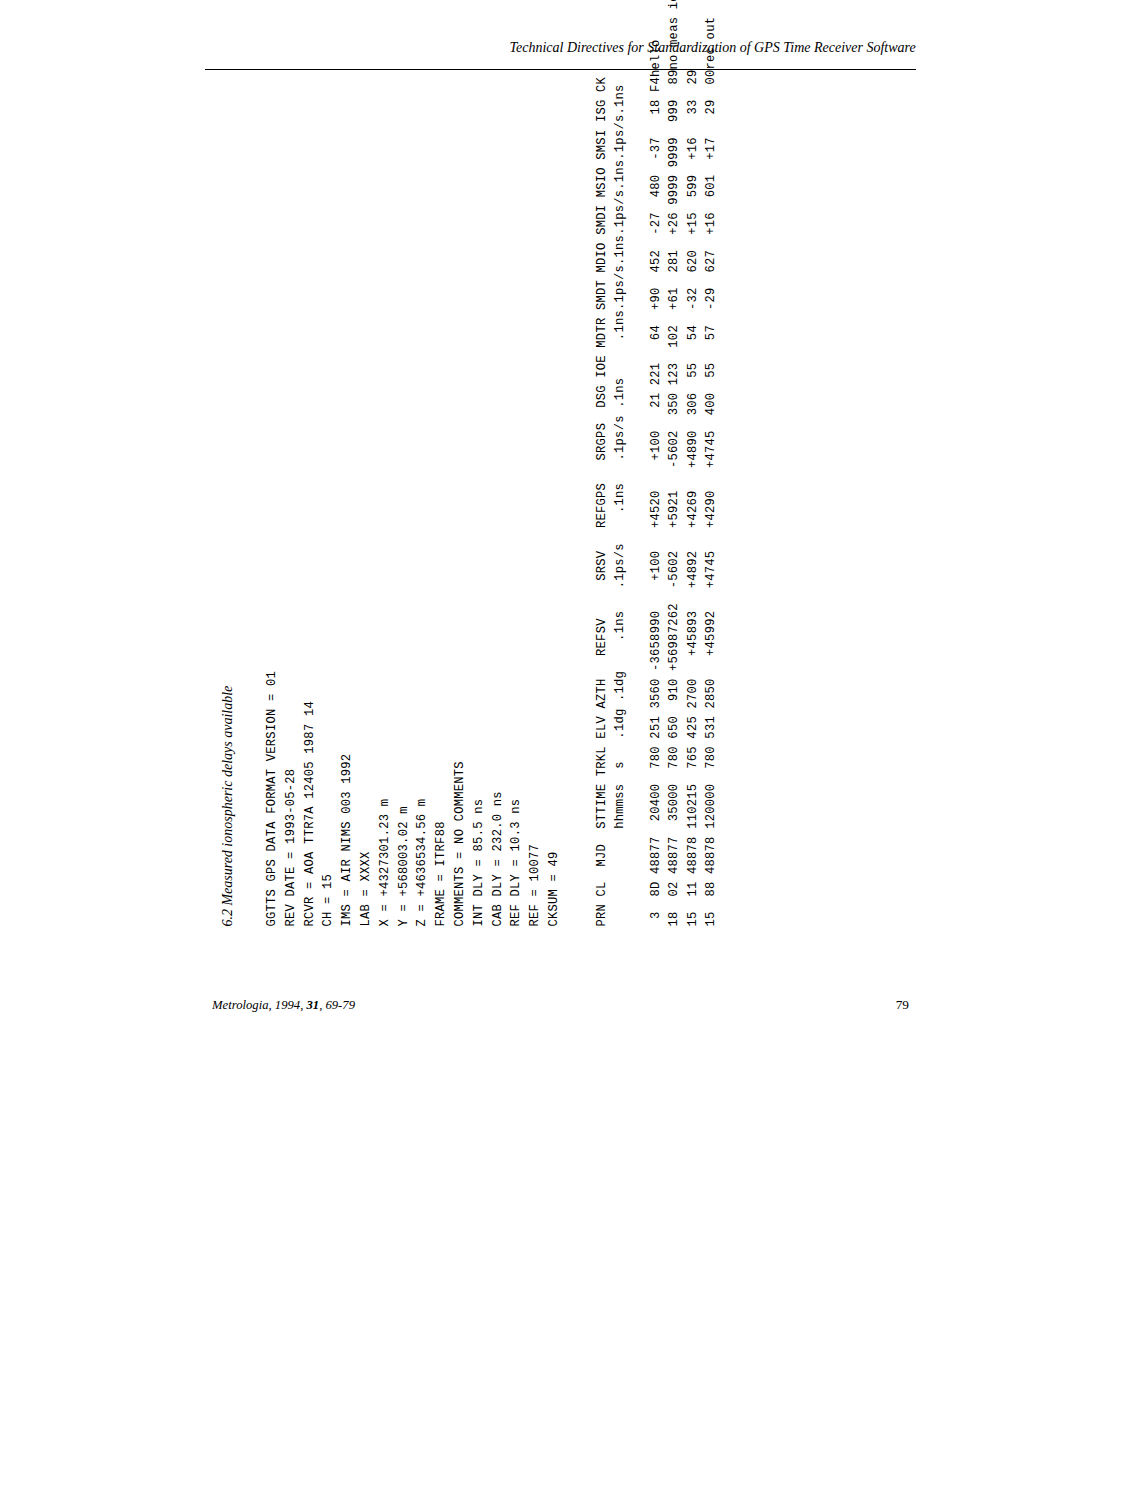Technical Directives for Standardization of GPS Time Receiver Software
6.2 Measured ionospheric delays available
GGTTS GPS DATA FORMAT VERSION = 01
REV DATE = 1993-05-28
RCVR = AOA TTR7A 12405 1987 14
CH = 15
IMS = AIR NIMS 003 1992
LAB = XXXX
X = +4327301.23 m
Y = +568003.02 m
Z = +4636534.56 m
FRAME = ITRF88
COMMENTS = NO COMMENTS
INT DLY = 85.5 ns
CAB DLY = 232.0 ns
REF DLY = 10.3 ns
REF = 10077
CKSUM = 49
PRN CL  MJD  STTIME TRKL ELV AZTH   REFSV     SRSV   REFGPS   SRGPS  DSG IOE MDTR SMDT MDIO SMDI MSIO SMSI ISG CK
             hhmmss  s   .1dg .1dg    .1ns   .1ps/s    .1ns   .1ps/s .1ns     .1ns.1ps/s.1ns.1ps/s.1ns.1ps/s.1ns

 3  8D 48877  20400  780 251 3560 -3658990    +100   +4520    +100   21 221   64  +90  452  -27  480  -37   18 F4hello
18  02 48877  35000  780 650  910 +56987262  -5602   +5921   -5602  350 123  102  +61  281  +26 9999 9999  999  89no meas ion
15  11 48878 110215  765 425 2700   +45893   +4892   +4269   +4890  306  55   54  -32  620  +15  599  +16   33  29
15  88 48878 120000  780 531 2850   +45992   +4745   +4290   +4745  400  55   57  -29  627  +16  601  +17   29  00rec out
Metrologia, 1994, 31, 69-79
79